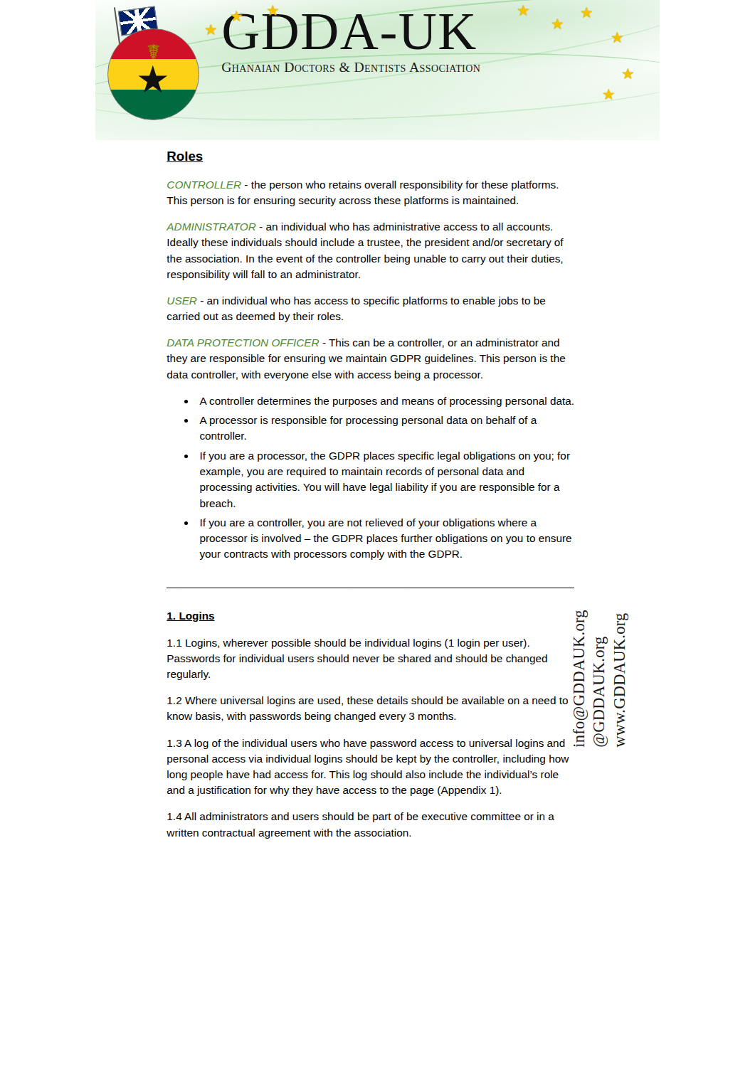☤
★
GDDA-UK
Ghanaian Doctors & Dentists Association
★ ★ ★ ★ ★ ★ ★ ★ ★
info@GDDAUK.org
@GDDAUK.org
www.GDDAUK.org
Roles
CONTROLLER - the person who retains overall responsibility for these platforms. This person is for ensuring security across these platforms is maintained.
ADMINISTRATOR - an individual who has administrative access to all accounts. Ideally these individuals should include a trustee, the president and/or secretary of the association. In the event of the controller being unable to carry out their duties, responsibility will fall to an administrator.
USER - an individual who has access to specific platforms to enable jobs to be carried out as deemed by their roles.
DATA PROTECTION OFFICER - This can be a controller, or an administrator and they are responsible for ensuring we maintain GDPR guidelines. This person is the data controller, with everyone else with access being a processor.
A controller determines the purposes and means of processing personal data.
A processor is responsible for processing personal data on behalf of a controller.
If you are a processor, the GDPR places specific legal obligations on you; for example, you are required to maintain records of personal data and processing activities. You will have legal liability if you are responsible for a breach.
If you are a controller, you are not relieved of your obligations where a processor is involved – the GDPR places further obligations on you to ensure your contracts with processors comply with the GDPR.
_______________________________________________________________________________
1. Logins
1.1 Logins, wherever possible should be individual logins (1 login per user). Passwords for individual users should never be shared and should be changed regularly.
1.2 Where universal logins are used, these details should be available on a need to know basis, with passwords being changed every 3 months.
1.3 A log of the individual users who have password access to universal logins and personal access via individual logins should be kept by the controller, including how long people have had access for. This log should also include the individual’s role and a justification for why they have access to the page (Appendix 1).
1.4 All administrators and users should be part of be executive committee or in a written contractual agreement with the association.